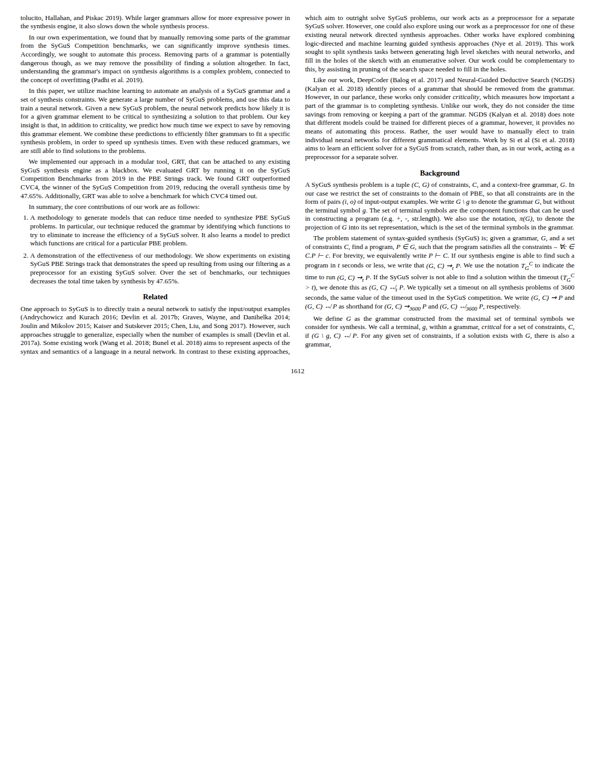tolucito, Hallahan, and Piskac 2019). While larger grammars allow for more expressive power in the synthesis engine, it also slows down the whole synthesis process.
In our own experimentation, we found that by manually removing some parts of the grammar from the SyGuS Competition benchmarks, we can significantly improve synthesis times. Accordingly, we sought to automate this process. Removing parts of a grammar is potentially dangerous though, as we may remove the possibility of finding a solution altogether. In fact, understanding the grammar's impact on synthesis algorithms is a complex problem, connected to the concept of overfitting (Padhi et al. 2019).
In this paper, we utilize machine learning to automate an analysis of a SyGuS grammar and a set of synthesis constraints. We generate a large number of SyGuS problems, and use this data to train a neural network. Given a new SyGuS problem, the neural network predicts how likely it is for a given grammar element to be critical to synthesizing a solution to that problem. Our key insight is that, in addition to criticality, we predict how much time we expect to save by removing this grammar element. We combine these predictions to efficiently filter grammars to fit a specific synthesis problem, in order to speed up synthesis times. Even with these reduced grammars, we are still able to find solutions to the problems.
We implemented our approach in a modular tool, GRT, that can be attached to any existing SyGuS synthesis engine as a blackbox. We evaluated GRT by running it on the SyGuS Competition Benchmarks from 2019 in the PBE Strings track. We found GRT outperformed CVC4, the winner of the SyGuS Competition from 2019, reducing the overall synthesis time by 47.65%. Additionally, GRT was able to solve a benchmark for which CVC4 timed out.
In summary, the core contributions of our work are as follows:
A methodology to generate models that can reduce time needed to synthesize PBE SyGuS problems. In particular, our technique reduced the grammar by identifying which functions to try to eliminate to increase the efficiency of a SyGuS solver. It also learns a model to predict which functions are critical for a particular PBE problem.
A demonstration of the effectiveness of our methodology. We show experiments on existing SyGuS PBE Strings track that demonstrates the speed up resulting from using our filtering as a preprocessor for an existing SyGuS solver. Over the set of benchmarks, our techniques decreases the total time taken by synthesis by 47.65%.
Related
One approach to SyGuS is to directly train a neural network to satisfy the input/output examples (Andrychowicz and Kurach 2016; Devlin et al. 2017b; Graves, Wayne, and Danihelka 2014; Joulin and Mikolov 2015; Kaiser and Sutskever 2015; Chen, Liu, and Song 2017). However, such approaches struggle to generalize, especially when the number of examples is small (Devlin et al. 2017a). Some existing work (Wang et al. 2018; Bunel et al. 2018) aims to represent aspects of the syntax and semantics of a language in a neural network. In contrast to these existing approaches, which aim to outright solve SyGuS problems, our work acts as a preprocessor for a separate SyGuS solver. However, one could also explore using our work as a preprocessor for one of these existing neural network directed synthesis approaches. Other works have explored combining logic-directed and machine learning guided synthesis approaches (Nye et al. 2019). This work sought to split synthesis tasks between generating high level sketches with neural networks, and fill in the holes of the sketch with an enumerative solver. Our work could be complementary to this, by assisting in pruning of the search space needed to fill in the holes.
Like our work, DeepCoder (Balog et al. 2017) and Neural-Guided Deductive Search (NGDS) (Kalyan et al. 2018) identify pieces of a grammar that should be removed from the grammar. However, in our parlance, these works only consider criticality, which measures how important a part of the grammar is to completing synthesis. Unlike our work, they do not consider the time savings from removing or keeping a part of the grammar. NGDS (Kalyan et al. 2018) does note that different models could be trained for different pieces of a grammar, however, it provides no means of automating this process. Rather, the user would have to manually elect to train individual neural networks for different grammatical elements. Work by Si et al (Si et al. 2018) aims to learn an efficient solver for a SyGuS from scratch, rather than, as in our work, acting as a preprocessor for a separate solver.
Background
A SyGuS synthesis problem is a tuple (C, G) of constraints, C, and a context-free grammar, G. In our case we restrict the set of constraints to the domain of PBE, so that all constraints are in the form of pairs (i, o) of input-output examples. We write G \ g to denote the grammar G, but without the terminal symbol g. The set of terminal symbols are the component functions that can be used in constructing a program (e.g. +, -, str.length). We also use the notation, π(G), to denote the projection of G into its set representation, which is the set of the terminal symbols in the grammar.
The problem statement of syntax-guided synthesis (SyGuS) is; given a grammar, G, and a set of constraints C, find a program, P ∈ G, such that the program satisfies all the constraints – ∀c ∈ C.P ⊢ c. For brevity, we equivalently write P ⊢ C. If our synthesis engine is able to find such a program in t seconds or less, we write that (G, C) ⇝t P. We use the notation TGC to indicate the time to run (G, C) ⇝t P. If the SyGuS solver is not able to find a solution within the timeout (TGC > t), we denote this as (G, C) ↮t P. We typically set a timeout on all synthesis problems of 3600 seconds, the same value of the timeout used in the SyGuS competition. We write (G, C) ⇝ P and (G, C) ↮ P as shorthand for (G, C) ⇝3600 P and (G, C) ↮3600 P, respectively.
We define G as the grammar constructed from the maximal set of terminal symbols we consider for synthesis. We call a terminal, g, within a grammar, critical for a set of constraints, C, if (G \ g, C) ↮ P. For any given set of constraints, if a solution exists with G, there is also a grammar,
1612